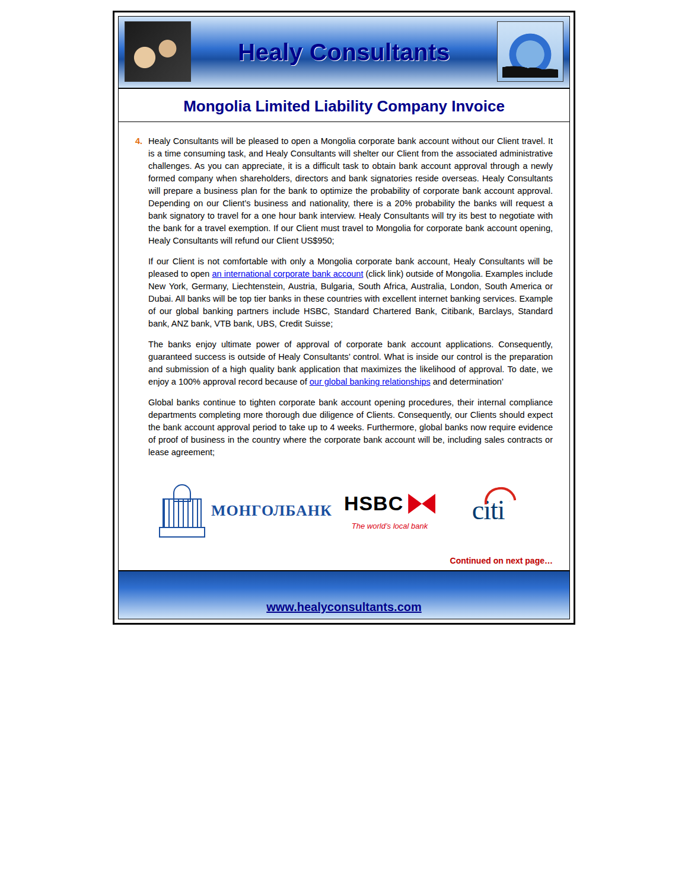Healy Consultants
Mongolia Limited Liability Company Invoice
4.
Healy Consultants will be pleased to open a Mongolia corporate bank account without our Client travel. It is a time consuming task, and Healy Consultants will shelter our Client from the associated administrative challenges. As you can appreciate, it is a difficult task to obtain bank account approval through a newly formed company when shareholders, directors and bank signatories reside overseas. Healy Consultants will prepare a business plan for the bank to optimize the probability of corporate bank account approval. Depending on our Client’s business and nationality, there is a 20% probability the banks will request a bank signatory to travel for a one hour bank interview. Healy Consultants will try its best to negotiate with the bank for a travel exemption. If our Client must travel to Mongolia for corporate bank account opening, Healy Consultants will refund our Client US$950;
If our Client is not comfortable with only a Mongolia corporate bank account, Healy Consultants will be pleased to open an international corporate bank account (click link) outside of Mongolia. Examples include New York, Germany, Liechtenstein, Austria, Bulgaria, South Africa, Australia, London, South America or Dubai. All banks will be top tier banks in these countries with excellent internet banking services. Example of our global banking partners include HSBC, Standard Chartered Bank, Citibank, Barclays, Standard bank, ANZ bank, VTB bank, UBS, Credit Suisse;
The banks enjoy ultimate power of approval of corporate bank account applications. Consequently, guaranteed success is outside of Healy Consultants’ control. What is inside our control is the preparation and submission of a high quality bank application that maximizes the likelihood of approval. To date, we enjoy a 100% approval record because of our global banking relationships and determination’
Global banks continue to tighten corporate bank account opening procedures, their internal compliance departments completing more thorough due diligence of Clients. Consequently, our Clients should expect the bank account approval period to take up to 4 weeks. Furthermore, global banks now require evidence of proof of business in the country where the corporate bank account will be, including sales contracts or lease agreement;
МОНГОЛБАНК
HSBC
The world’s local bank
citi
Continued on next page…
www.healyconsultants.com